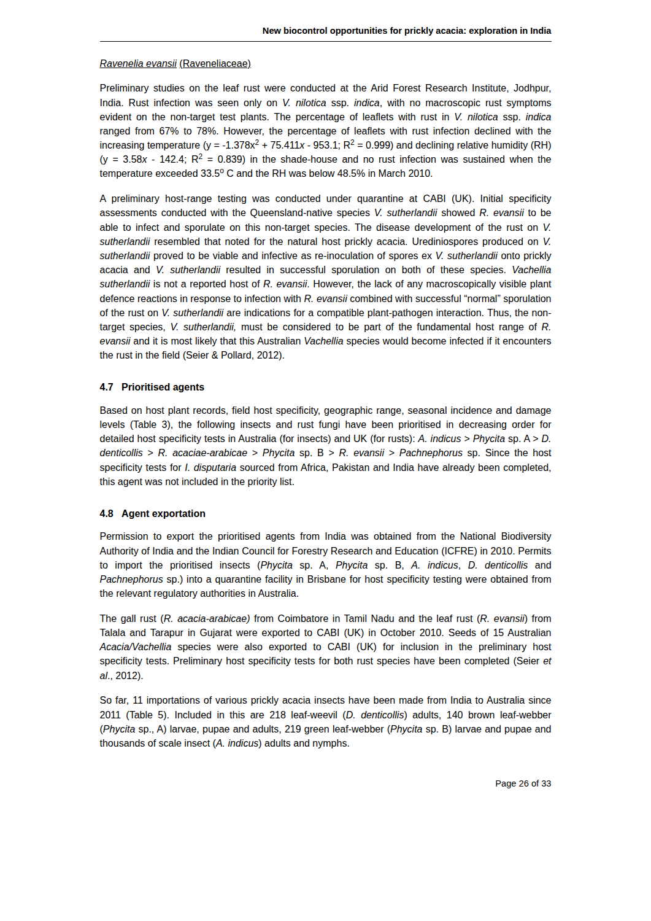New biocontrol opportunities for prickly acacia: exploration in India
Ravenelia evansii (Raveneliaceae)
Preliminary studies on the leaf rust were conducted at the Arid Forest Research Institute, Jodhpur, India. Rust infection was seen only on V. nilotica ssp. indica, with no macroscopic rust symptoms evident on the non-target test plants. The percentage of leaflets with rust in V. nilotica ssp. indica ranged from 67% to 78%. However, the percentage of leaflets with rust infection declined with the increasing temperature (y = -1.378x2 + 75.411x - 953.1; R2 = 0.999) and declining relative humidity (RH) (y = 3.58x - 142.4; R2 = 0.839) in the shade-house and no rust infection was sustained when the temperature exceeded 33.5o C and the RH was below 48.5% in March 2010.
A preliminary host-range testing was conducted under quarantine at CABI (UK). Initial specificity assessments conducted with the Queensland-native species V. sutherlandii showed R. evansii to be able to infect and sporulate on this non-target species. The disease development of the rust on V. sutherlandii resembled that noted for the natural host prickly acacia. Urediniospores produced on V. sutherlandii proved to be viable and infective as re-inoculation of spores ex V. sutherlandii onto prickly acacia and V. sutherlandii resulted in successful sporulation on both of these species. Vachellia sutherlandii is not a reported host of R. evansii. However, the lack of any macroscopically visible plant defence reactions in response to infection with R. evansii combined with successful “normal” sporulation of the rust on V. sutherlandii are indications for a compatible plant-pathogen interaction. Thus, the non-target species, V. sutherlandii, must be considered to be part of the fundamental host range of R. evansii and it is most likely that this Australian Vachellia species would become infected if it encounters the rust in the field (Seier & Pollard, 2012).
4.7 Prioritised agents
Based on host plant records, field host specificity, geographic range, seasonal incidence and damage levels (Table 3), the following insects and rust fungi have been prioritised in decreasing order for detailed host specificity tests in Australia (for insects) and UK (for rusts): A. indicus > Phycita sp. A > D. denticollis > R. acaciae-arabicae > Phycita sp. B > R. evansii > Pachnephorus sp. Since the host specificity tests for I. disputaria sourced from Africa, Pakistan and India have already been completed, this agent was not included in the priority list.
4.8 Agent exportation
Permission to export the prioritised agents from India was obtained from the National Biodiversity Authority of India and the Indian Council for Forestry Research and Education (ICFRE) in 2010. Permits to import the prioritised insects (Phycita sp. A, Phycita sp. B, A. indicus, D. denticollis and Pachnephorus sp.) into a quarantine facility in Brisbane for host specificity testing were obtained from the relevant regulatory authorities in Australia.
The gall rust (R. acacia-arabicae) from Coimbatore in Tamil Nadu and the leaf rust (R. evansii) from Talala and Tarapur in Gujarat were exported to CABI (UK) in October 2010. Seeds of 15 Australian Acacia/Vachellia species were also exported to CABI (UK) for inclusion in the preliminary host specificity tests. Preliminary host specificity tests for both rust species have been completed (Seier et al., 2012).
So far, 11 importations of various prickly acacia insects have been made from India to Australia since 2011 (Table 5). Included in this are 218 leaf-weevil (D. denticollis) adults, 140 brown leaf-webber (Phycita sp., A) larvae, pupae and adults, 219 green leaf-webber (Phycita sp. B) larvae and pupae and thousands of scale insect (A. indicus) adults and nymphs.
Page 26 of 33